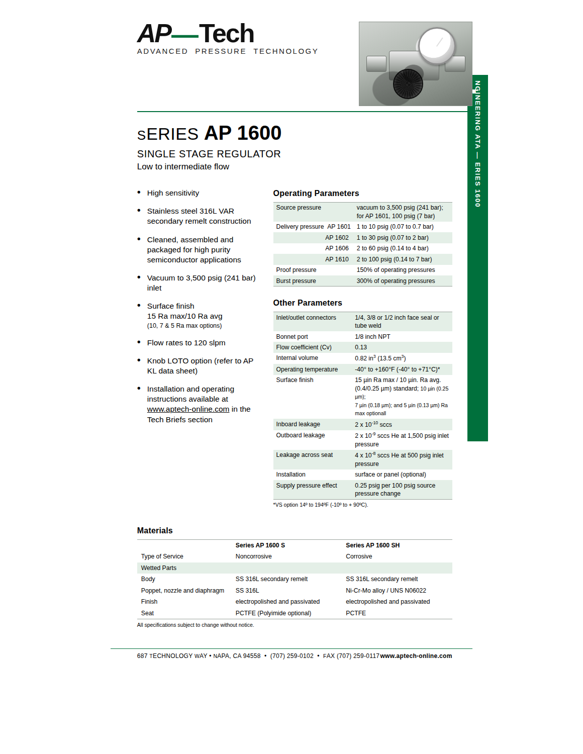ENGINEERING DATA — SERIES AP 1600 SINGLE STAGE REGULATOR
AP—Tech
ADVANCED PRESSURE TECHNOLOGY
SERIES AP 1600
Single Stage Regulator
Low to intermediate flow
High sensitivity
Stainless steel 316L VAR secondary remelt construction
Cleaned, assembled and packaged for high purity semiconductor applications
Vacuum to 3,500 psig (241 bar) inlet
Surface finish
15 Ra max/10 Ra avg (10, 7 & 5 Ra max options)
Flow rates to 120 slpm
Knob LOTO option (refer to AP KL data sheet)
Installation and operating instructions available at www.aptech-online.com in the Tech Briefs section
Operating Parameters
| Source pressure | vacuum to 3,500 psig (241 bar); for AP 1601, 100 psig (7 bar) |
| Delivery pressure AP 1601 | 1 to 10 psig (0.07 to 0.7 bar) |
| AP 1602 | 1 to 30 psig (0.07 to 2 bar) |
| AP 1606 | 2 to 60 psig (0.14 to 4 bar) |
| AP 1610 | 2 to 100 psig (0.14 to 7 bar) |
| Proof pressure | 150% of operating pressures |
| Burst pressure | 300% of operating pressures |
Other Parameters
| Inlet/outlet connectors | 1/4, 3/8 or 1/2 inch face seal or tube weld |
| Bonnet port | 1/8 inch NPT |
| Flow coefficient (Cv) | 0.13 |
| Internal volume | 0.82 in 3 (13.5 cm 3 ) |
| Operating temperature | -40° to +160°F (-40° to +71°C)* |
| Surface finish | 15 µin Ra max / 10 µin. Ra avg. (0.4/0.25 µm) standard; 10 µin (0.25 µm); 7 µin (0.18 µm); and 5 µin (0.13 µm) Ra max optionall |
| Inboard leakage | 2 x 10 -10 sccs |
| Outboard leakage | 2 x 10 -9 sccs He at 1,500 psig inlet pressure |
| Leakage across seat | 4 x 10 -8 sccs He at 500 psig inlet pressure |
| Installation | surface or panel (optional) |
| Supply pressure effect | 0.25 psig per 100 psig source pressure change |
*VS option 14º to 194ºF (-10º to + 90ºC).
Materials
| | Series AP 1600 S | Series AP 1600 SH |
| --- | --- | --- |
| Type of Service | Noncorrosive | Corrosive |
| Wetted Parts | | |
| Body | SS 316L secondary remelt | SS 316L secondary remelt |
| Poppet, nozzle and diaphragm | SS 316L | Ni-Cr-Mo alloy / UNS N06022 |
| Finish | electropolished and passivated | electropolished and passivated |
| Seat | PCTFE (Polyimide optional) | PCTFE |
All specifications subject to change without notice.
687 TECHNOLOGY WAY • NAPA, CA 94558 • (707) 259-0102 • FAX (707) 259-0117
www.aptech-online.com